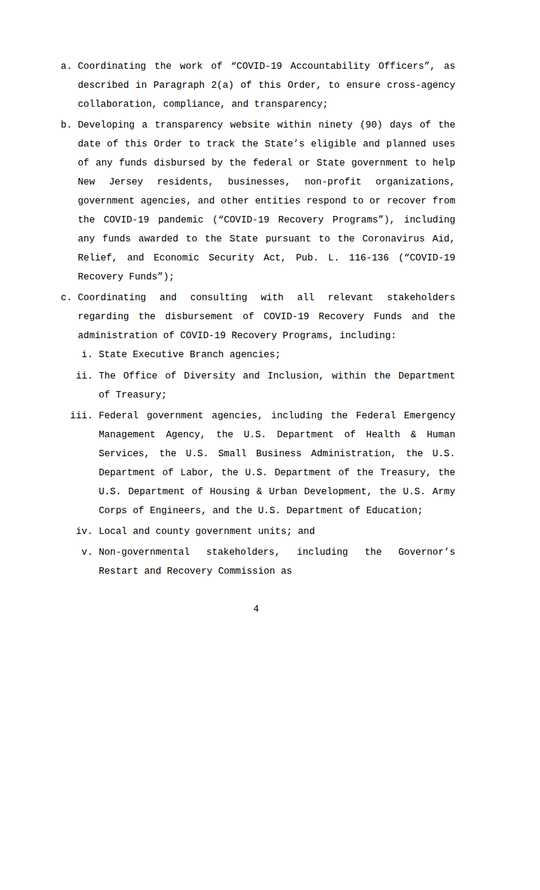Coordinating the work of “COVID-19 Accountability Officers”, as described in Paragraph 2(a) of this Order, to ensure cross-agency collaboration, compliance, and transparency;
Developing a transparency website within ninety (90) days of the date of this Order to track the State’s eligible and planned uses of any funds disbursed by the federal or State government to help New Jersey residents, businesses, non-profit organizations, government agencies, and other entities respond to or recover from the COVID-19 pandemic (“COVID-19 Recovery Programs”), including any funds awarded to the State pursuant to the Coronavirus Aid, Relief, and Economic Security Act, Pub. L. 116-136 (“COVID-19 Recovery Funds”);
Coordinating and consulting with all relevant stakeholders regarding the disbursement of COVID-19 Recovery Funds and the administration of COVID-19 Recovery Programs, including:
State Executive Branch agencies;
The Office of Diversity and Inclusion, within the Department of Treasury;
Federal government agencies, including the Federal Emergency Management Agency, the U.S. Department of Health & Human Services, the U.S. Small Business Administration, the U.S. Department of Labor, the U.S. Department of the Treasury, the U.S. Department of Housing & Urban Development, the U.S. Army Corps of Engineers, and the U.S. Department of Education;
Local and county government units; and
Non-governmental stakeholders, including the Governor’s Restart and Recovery Commission as
4